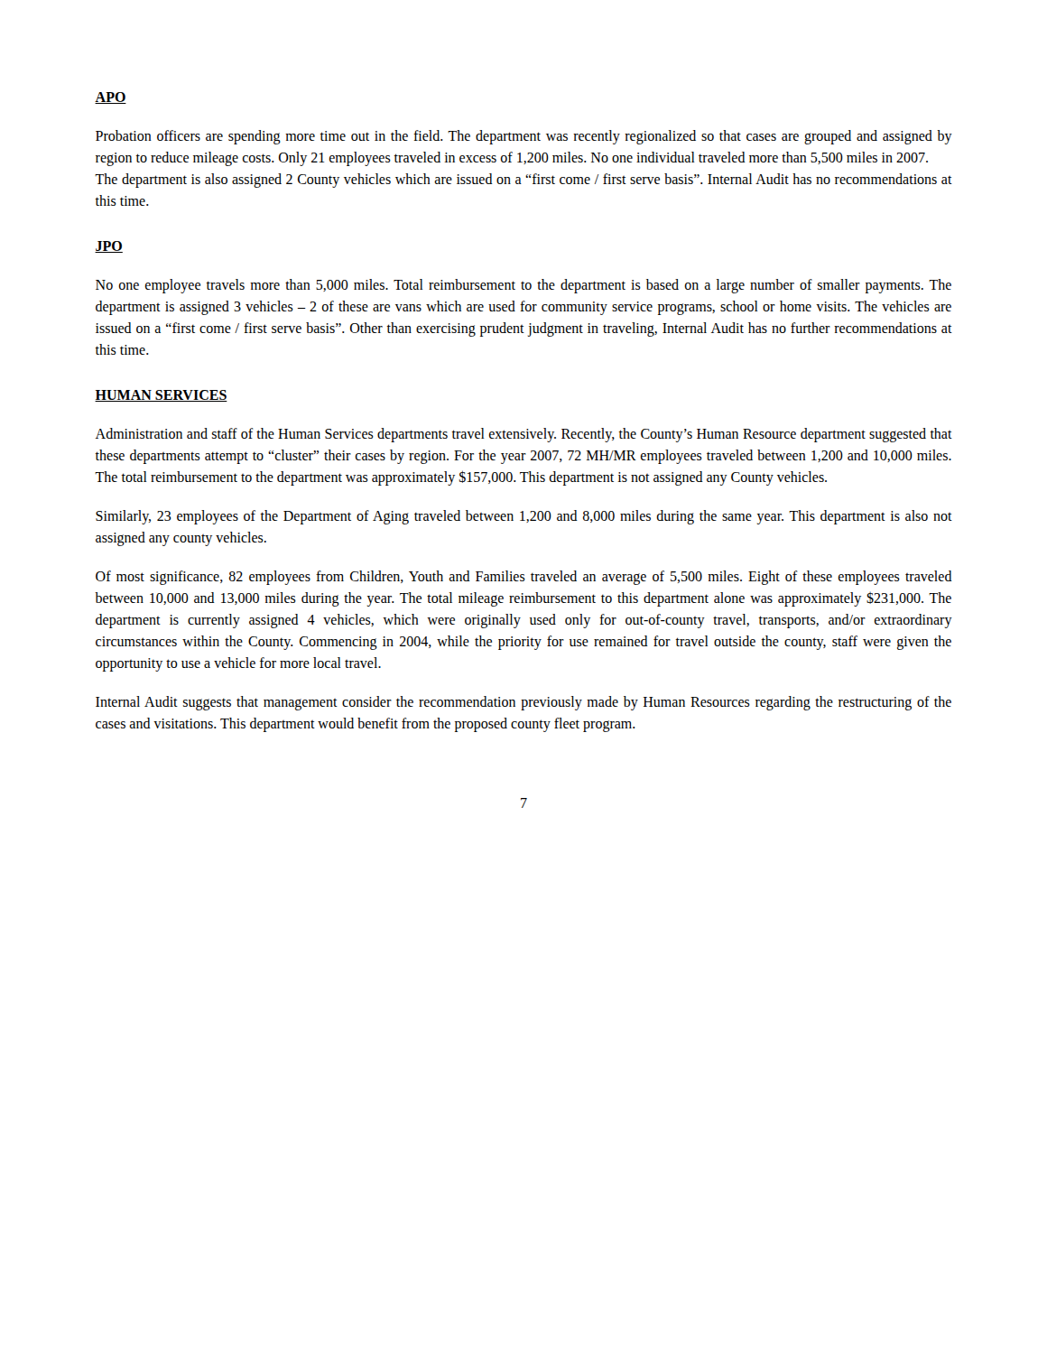APO
Probation officers are spending more time out in the field. The department was recently regionalized so that cases are grouped and assigned by region to reduce mileage costs. Only 21 employees traveled in excess of 1,200 miles. No one individual traveled more than 5,500 miles in 2007.
The department is also assigned 2 County vehicles which are issued on a “first come / first serve basis”. Internal Audit has no recommendations at this time.
JPO
No one employee travels more than 5,000 miles. Total reimbursement to the department is based on a large number of smaller payments. The department is assigned 3 vehicles – 2 of these are vans which are used for community service programs, school or home visits. The vehicles are issued on a “first come / first serve basis”. Other than exercising prudent judgment in traveling, Internal Audit has no further recommendations at this time.
HUMAN SERVICES
Administration and staff of the Human Services departments travel extensively. Recently, the County’s Human Resource department suggested that these departments attempt to “cluster” their cases by region. For the year 2007, 72 MH/MR employees traveled between 1,200 and 10,000 miles. The total reimbursement to the department was approximately $157,000. This department is not assigned any County vehicles.
Similarly, 23 employees of the Department of Aging traveled between 1,200 and 8,000 miles during the same year. This department is also not assigned any county vehicles.
Of most significance, 82 employees from Children, Youth and Families traveled an average of 5,500 miles. Eight of these employees traveled between 10,000 and 13,000 miles during the year. The total mileage reimbursement to this department alone was approximately $231,000. The department is currently assigned 4 vehicles, which were originally used only for out-of-county travel, transports, and/or extraordinary circumstances within the County. Commencing in 2004, while the priority for use remained for travel outside the county, staff were given the opportunity to use a vehicle for more local travel.
Internal Audit suggests that management consider the recommendation previously made by Human Resources regarding the restructuring of the cases and visitations. This department would benefit from the proposed county fleet program.
7